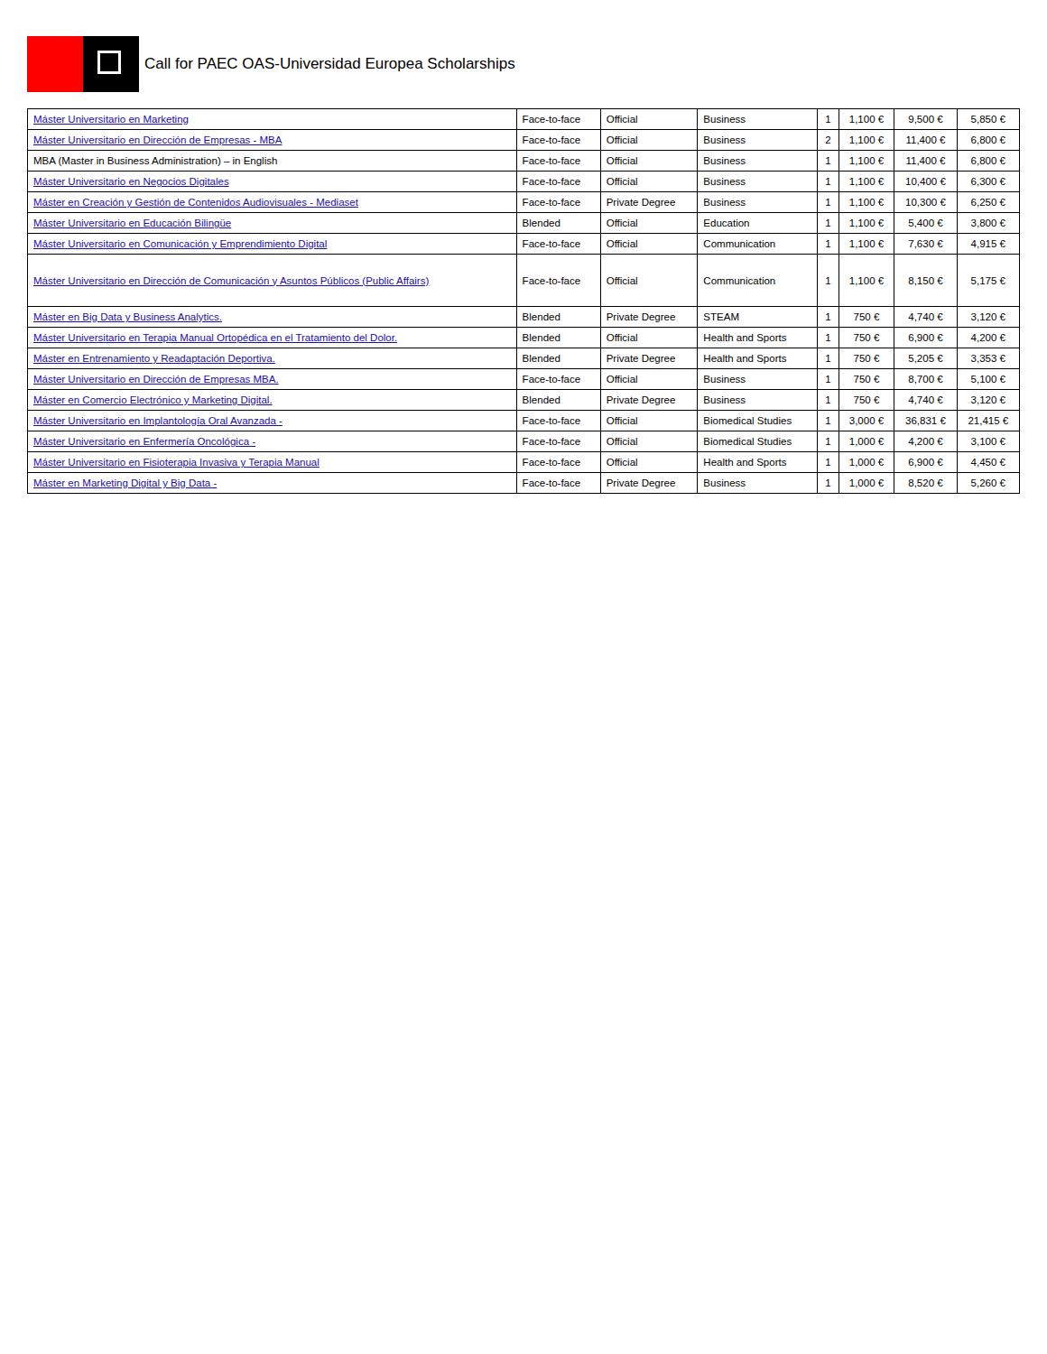Call for PAEC OAS-Universidad Europea Scholarships
| Máster Universitario en Marketing | Face-to-face | Official | Business | 1 | 1,100 € | 9,500 € | 5,850 € |
| Máster Universitario en Dirección de Empresas - MBA | Face-to-face | Official | Business | 2 | 1,100 € | 11,400 € | 6,800 € |
| MBA (Master in Business Administration) – in English | Face-to-face | Official | Business | 1 | 1,100 € | 11,400 € | 6,800 € |
| Máster Universitario en Negocios Digitales | Face-to-face | Official | Business | 1 | 1,100 € | 10,400 € | 6,300 € |
| Máster en Creación y Gestión de Contenidos Audiovisuales - Mediaset | Face-to-face | Private Degree | Business | 1 | 1,100 € | 10,300 € | 6,250 € |
| Máster Universitario en Educación Bilingüe | Blended | Official | Education | 1 | 1,100 € | 5,400 € | 3,800 € |
| Máster Universitario en Comunicación y Emprendimiento Digital | Face-to-face | Official | Communication | 1 | 1,100 € | 7,630 € | 4,915 € |
| Máster Universitario en Dirección de Comunicación y Asuntos Públicos (Public Affairs) | Face-to-face | Official | Communication | 1 | 1,100 € | 8,150 € | 5,175 € |
| Máster en Big Data y Business Analytics. | Blended | Private Degree | STEAM | 1 | 750 € | 4,740 € | 3,120 € |
| Máster Universitario en Terapia Manual Ortopédica en el Tratamiento del Dolor. | Blended | Official | Health and Sports | 1 | 750 € | 6,900 € | 4,200 € |
| Máster en Entrenamiento y Readaptación Deportiva. | Blended | Private Degree | Health and Sports | 1 | 750 € | 5,205 € | 3,353 € |
| Máster Universitario en Dirección de Empresas MBA. | Face-to-face | Official | Business | 1 | 750 € | 8,700 € | 5,100 € |
| Máster en Comercio Electrónico y Marketing Digital. | Blended | Private Degree | Business | 1 | 750 € | 4,740 € | 3,120 € |
| Máster Universitario en Implantología Oral Avanzada - | Face-to-face | Official | Biomedical Studies | 1 | 3,000 € | 36,831 € | 21,415 € |
| Máster Universitario en Enfermería Oncológica - | Face-to-face | Official | Biomedical Studies | 1 | 1,000 € | 4,200 € | 3,100 € |
| Máster Universitario en Fisioterapia Invasiva y Terapia Manual | Face-to-face | Official | Health and Sports | 1 | 1,000 € | 6,900 € | 4,450 € |
| Máster en Marketing Digital y Big Data - | Face-to-face | Private Degree | Business | 1 | 1,000 € | 8,520 € | 5,260 € |